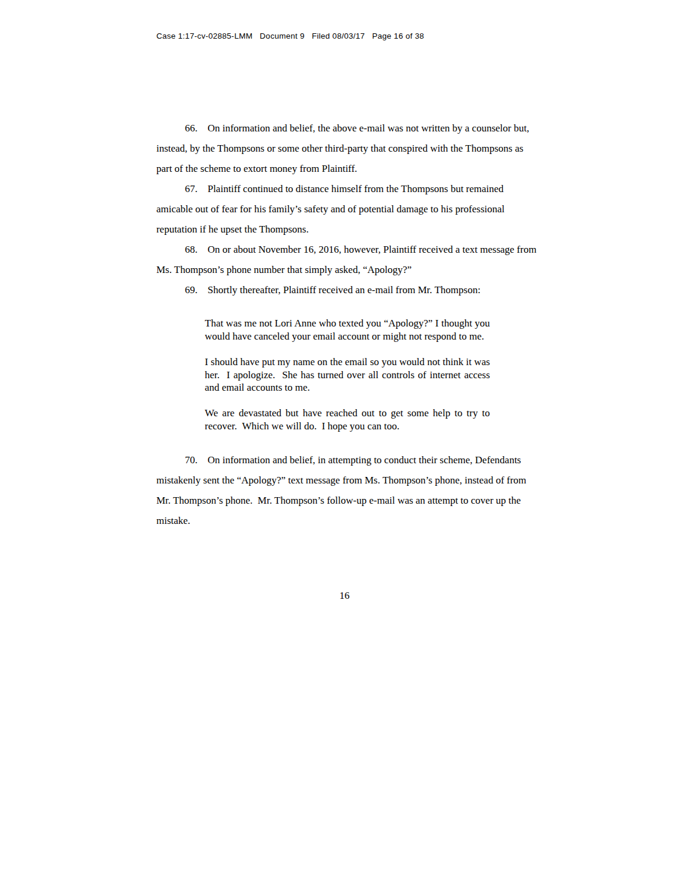Case 1:17-cv-02885-LMM Document 9 Filed 08/03/17 Page 16 of 38
66. On information and belief, the above e-mail was not written by a counselor but, instead, by the Thompsons or some other third-party that conspired with the Thompsons as part of the scheme to extort money from Plaintiff.
67. Plaintiff continued to distance himself from the Thompsons but remained amicable out of fear for his family’s safety and of potential damage to his professional reputation if he upset the Thompsons.
68. On or about November 16, 2016, however, Plaintiff received a text message from Ms. Thompson’s phone number that simply asked, “Apology?”
69. Shortly thereafter, Plaintiff received an e-mail from Mr. Thompson:
That was me not Lori Anne who texted you “Apology?” I thought you would have canceled your email account or might not respond to me.
I should have put my name on the email so you would not think it was her. I apologize. She has turned over all controls of internet access and email accounts to me.
We are devastated but have reached out to get some help to try to recover. Which we will do. I hope you can too.
70. On information and belief, in attempting to conduct their scheme, Defendants mistakenly sent the “Apology?” text message from Ms. Thompson’s phone, instead of from Mr. Thompson’s phone. Mr. Thompson’s follow-up e-mail was an attempt to cover up the mistake.
16